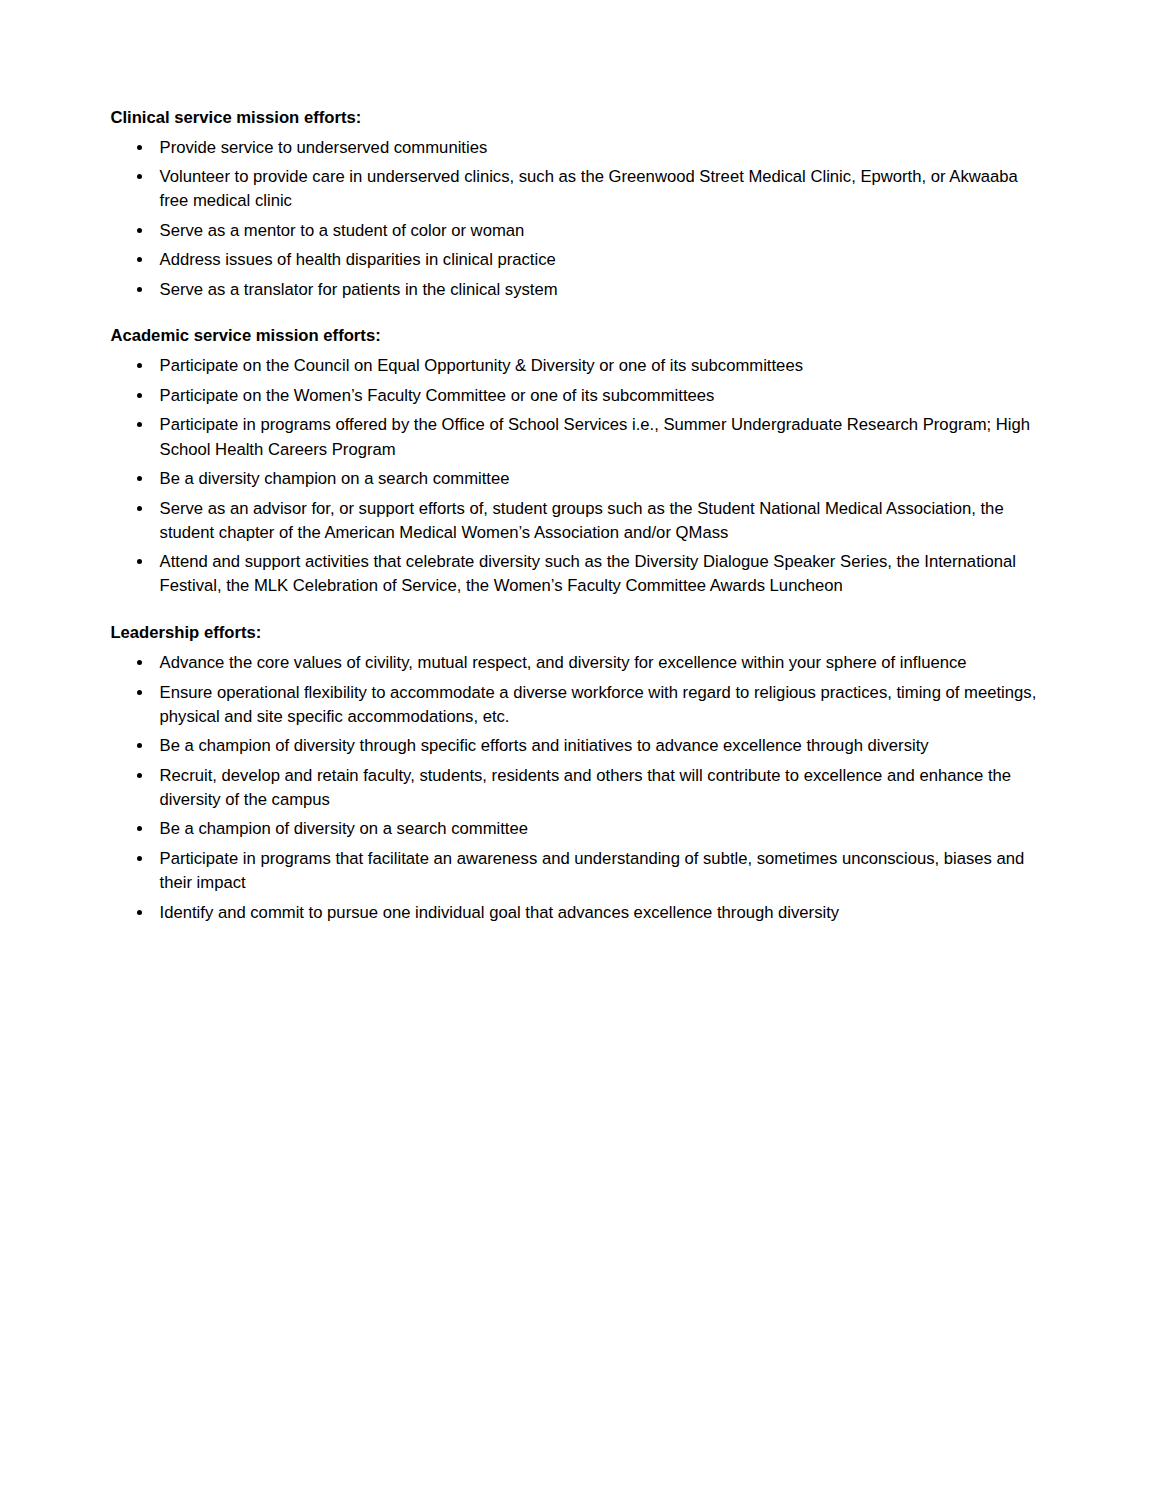Clinical service mission efforts:
Provide service to underserved communities
Volunteer to provide care in underserved clinics, such as the Greenwood Street Medical Clinic, Epworth, or Akwaaba free medical clinic
Serve as a mentor to a student of color or woman
Address issues of health disparities in clinical practice
Serve as a translator for patients in the clinical system
Academic service mission efforts:
Participate on the Council on Equal Opportunity & Diversity or one of its subcommittees
Participate on the Women’s Faculty Committee or one of its subcommittees
Participate in programs offered by the Office of School Services i.e., Summer Undergraduate Research Program; High School Health Careers Program
Be a diversity champion on a search committee
Serve as an advisor for, or support efforts of, student groups such as the Student National Medical Association, the student chapter of the American Medical Women’s Association and/or QMass
Attend and support activities that celebrate diversity such as the Diversity Dialogue Speaker Series, the International Festival, the MLK Celebration of Service, the Women’s Faculty Committee Awards Luncheon
Leadership efforts:
Advance the core values of civility, mutual respect, and diversity for excellence within your sphere of influence
Ensure operational flexibility to accommodate a diverse workforce with regard to religious practices, timing of meetings, physical and site specific accommodations, etc.
Be a champion of diversity through specific efforts and initiatives to advance excellence through diversity
Recruit, develop and retain faculty, students, residents and others that will contribute to excellence and enhance the diversity of the campus
Be a champion of diversity on a search committee
Participate in programs that facilitate an awareness and understanding of subtle, sometimes unconscious, biases and their impact
Identify and commit to pursue one individual goal that advances excellence through diversity